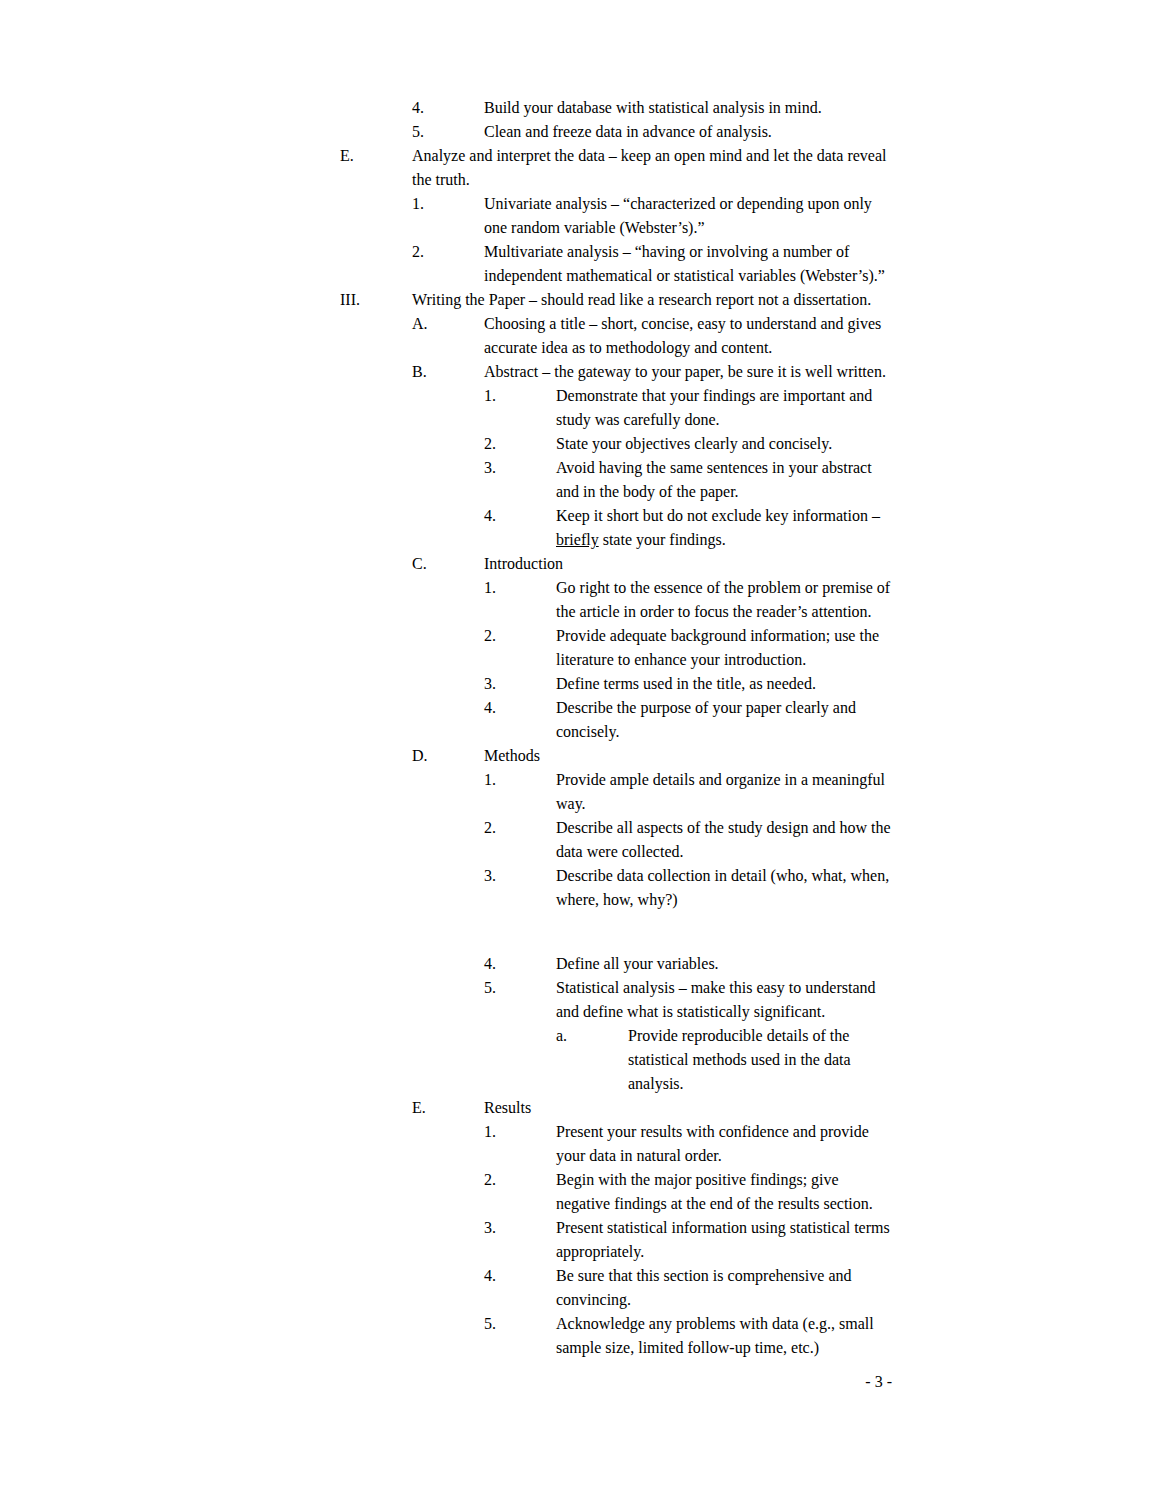4. Build your database with statistical analysis in mind.
5. Clean and freeze data in advance of analysis.
E. Analyze and interpret the data – keep an open mind and let the data reveal the truth.
1. Univariate analysis – “characterized or depending upon only one random variable (Webster’s).”
2. Multivariate analysis – “having or involving a number of independent mathematical or statistical variables (Webster’s).”
III. Writing the Paper – should read like a research report not a dissertation.
A. Choosing a title – short, concise, easy to understand and gives accurate idea as to methodology and content.
B. Abstract – the gateway to your paper, be sure it is well written.
1. Demonstrate that your findings are important and study was carefully done.
2. State your objectives clearly and concisely.
3. Avoid having the same sentences in your abstract and in the body of the paper.
4. Keep it short but do not exclude key information – briefly state your findings.
C. Introduction
1. Go right to the essence of the problem or premise of the article in order to focus the reader’s attention.
2. Provide adequate background information; use the literature to enhance your introduction.
3. Define terms used in the title, as needed.
4. Describe the purpose of your paper clearly and concisely.
D. Methods
1. Provide ample details and organize in a meaningful way.
2. Describe all aspects of the study design and how the data were collected.
3. Describe data collection in detail (who, what, when, where, how, why?)
4. Define all your variables.
5. Statistical analysis – make this easy to understand and define what is statistically significant.
a. Provide reproducible details of the statistical methods used in the data analysis.
E. Results
1. Present your results with confidence and provide your data in natural order.
2. Begin with the major positive findings; give negative findings at the end of the results section.
3. Present statistical information using statistical terms appropriately.
4. Be sure that this section is comprehensive and convincing.
5. Acknowledge any problems with data (e.g., small sample size, limited follow-up time, etc.)
- 3 -